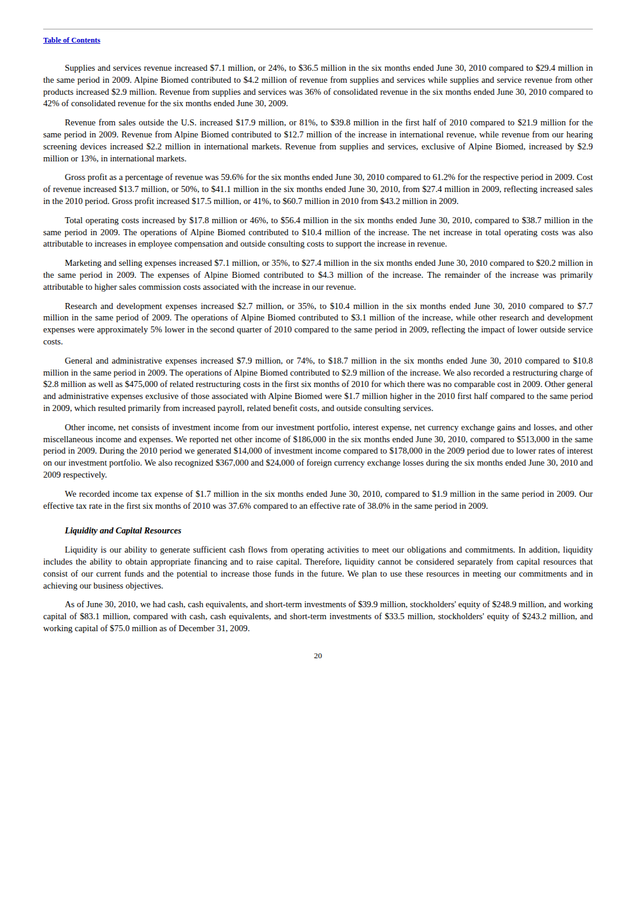Table of Contents
Supplies and services revenue increased $7.1 million, or 24%, to $36.5 million in the six months ended June 30, 2010 compared to $29.4 million in the same period in 2009. Alpine Biomed contributed to $4.2 million of revenue from supplies and services while supplies and service revenue from other products increased $2.9 million. Revenue from supplies and services was 36% of consolidated revenue in the six months ended June 30, 2010 compared to 42% of consolidated revenue for the six months ended June 30, 2009.
Revenue from sales outside the U.S. increased $17.9 million, or 81%, to $39.8 million in the first half of 2010 compared to $21.9 million for the same period in 2009. Revenue from Alpine Biomed contributed to $12.7 million of the increase in international revenue, while revenue from our hearing screening devices increased $2.2 million in international markets. Revenue from supplies and services, exclusive of Alpine Biomed, increased by $2.9 million or 13%, in international markets.
Gross profit as a percentage of revenue was 59.6% for the six months ended June 30, 2010 compared to 61.2% for the respective period in 2009. Cost of revenue increased $13.7 million, or 50%, to $41.1 million in the six months ended June 30, 2010, from $27.4 million in 2009, reflecting increased sales in the 2010 period. Gross profit increased $17.5 million, or 41%, to $60.7 million in 2010 from $43.2 million in 2009.
Total operating costs increased by $17.8 million or 46%, to $56.4 million in the six months ended June 30, 2010, compared to $38.7 million in the same period in 2009. The operations of Alpine Biomed contributed to $10.4 million of the increase. The net increase in total operating costs was also attributable to increases in employee compensation and outside consulting costs to support the increase in revenue.
Marketing and selling expenses increased $7.1 million, or 35%, to $27.4 million in the six months ended June 30, 2010 compared to $20.2 million in the same period in 2009. The expenses of Alpine Biomed contributed to $4.3 million of the increase. The remainder of the increase was primarily attributable to higher sales commission costs associated with the increase in our revenue.
Research and development expenses increased $2.7 million, or 35%, to $10.4 million in the six months ended June 30, 2010 compared to $7.7 million in the same period of 2009. The operations of Alpine Biomed contributed to $3.1 million of the increase, while other research and development expenses were approximately 5% lower in the second quarter of 2010 compared to the same period in 2009, reflecting the impact of lower outside service costs.
General and administrative expenses increased $7.9 million, or 74%, to $18.7 million in the six months ended June 30, 2010 compared to $10.8 million in the same period in 2009. The operations of Alpine Biomed contributed to $2.9 million of the increase. We also recorded a restructuring charge of $2.8 million as well as $475,000 of related restructuring costs in the first six months of 2010 for which there was no comparable cost in 2009. Other general and administrative expenses exclusive of those associated with Alpine Biomed were $1.7 million higher in the 2010 first half compared to the same period in 2009, which resulted primarily from increased payroll, related benefit costs, and outside consulting services.
Other income, net consists of investment income from our investment portfolio, interest expense, net currency exchange gains and losses, and other miscellaneous income and expenses. We reported net other income of $186,000 in the six months ended June 30, 2010, compared to $513,000 in the same period in 2009. During the 2010 period we generated $14,000 of investment income compared to $178,000 in the 2009 period due to lower rates of interest on our investment portfolio. We also recognized $367,000 and $24,000 of foreign currency exchange losses during the six months ended June 30, 2010 and 2009 respectively.
We recorded income tax expense of $1.7 million in the six months ended June 30, 2010, compared to $1.9 million in the same period in 2009. Our effective tax rate in the first six months of 2010 was 37.6% compared to an effective rate of 38.0% in the same period in 2009.
Liquidity and Capital Resources
Liquidity is our ability to generate sufficient cash flows from operating activities to meet our obligations and commitments. In addition, liquidity includes the ability to obtain appropriate financing and to raise capital. Therefore, liquidity cannot be considered separately from capital resources that consist of our current funds and the potential to increase those funds in the future. We plan to use these resources in meeting our commitments and in achieving our business objectives.
As of June 30, 2010, we had cash, cash equivalents, and short-term investments of $39.9 million, stockholders' equity of $248.9 million, and working capital of $83.1 million, compared with cash, cash equivalents, and short-term investments of $33.5 million, stockholders' equity of $243.2 million, and working capital of $75.0 million as of December 31, 2009.
20